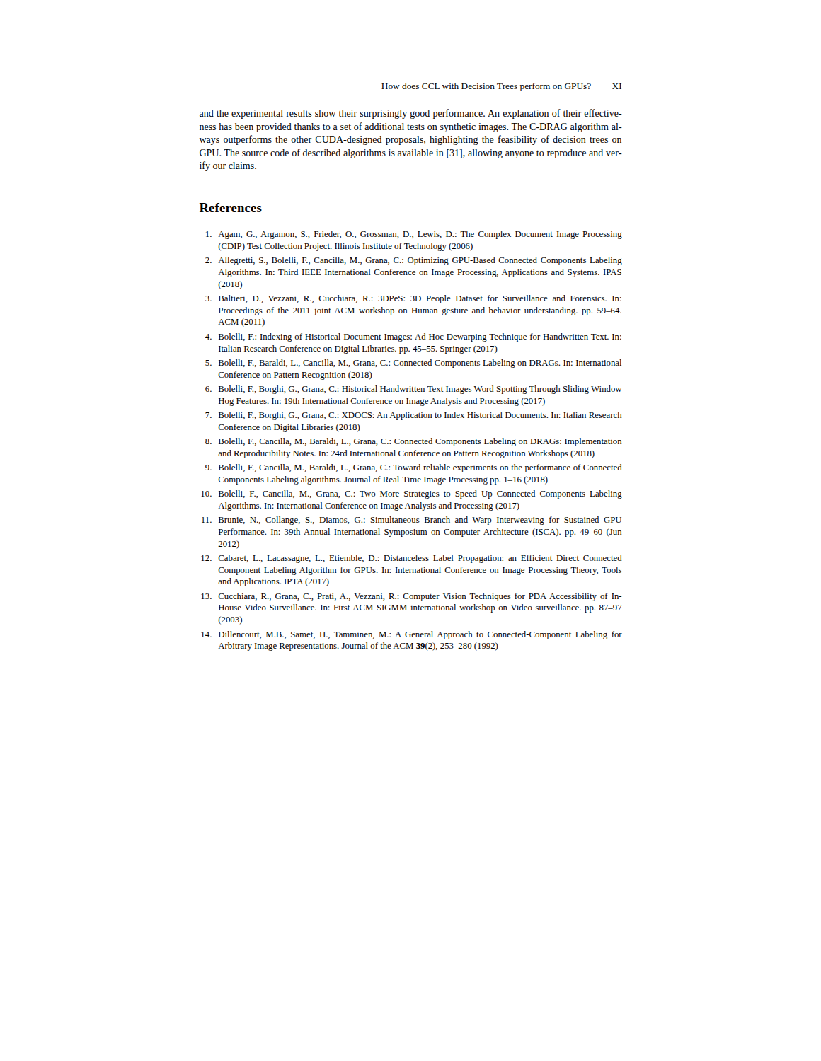How does CCL with Decision Trees perform on GPUs? XI
and the experimental results show their surprisingly good performance. An explanation of their effectiveness has been provided thanks to a set of additional tests on synthetic images. The C-DRAG algorithm always outperforms the other CUDA-designed proposals, highlighting the feasibility of decision trees on GPU. The source code of described algorithms is available in [31], allowing anyone to reproduce and verify our claims.
References
1. Agam, G., Argamon, S., Frieder, O., Grossman, D., Lewis, D.: The Complex Document Image Processing (CDIP) Test Collection Project. Illinois Institute of Technology (2006)
2. Allegretti, S., Bolelli, F., Cancilla, M., Grana, C.: Optimizing GPU-Based Connected Components Labeling Algorithms. In: Third IEEE International Conference on Image Processing, Applications and Systems. IPAS (2018)
3. Baltieri, D., Vezzani, R., Cucchiara, R.: 3DPeS: 3D People Dataset for Surveillance and Forensics. In: Proceedings of the 2011 joint ACM workshop on Human gesture and behavior understanding. pp. 59–64. ACM (2011)
4. Bolelli, F.: Indexing of Historical Document Images: Ad Hoc Dewarping Technique for Handwritten Text. In: Italian Research Conference on Digital Libraries. pp. 45–55. Springer (2017)
5. Bolelli, F., Baraldi, L., Cancilla, M., Grana, C.: Connected Components Labeling on DRAGs. In: International Conference on Pattern Recognition (2018)
6. Bolelli, F., Borghi, G., Grana, C.: Historical Handwritten Text Images Word Spotting Through Sliding Window Hog Features. In: 19th International Conference on Image Analysis and Processing (2017)
7. Bolelli, F., Borghi, G., Grana, C.: XDOCS: An Application to Index Historical Documents. In: Italian Research Conference on Digital Libraries (2018)
8. Bolelli, F., Cancilla, M., Baraldi, L., Grana, C.: Connected Components Labeling on DRAGs: Implementation and Reproducibility Notes. In: 24rd International Conference on Pattern Recognition Workshops (2018)
9. Bolelli, F., Cancilla, M., Baraldi, L., Grana, C.: Toward reliable experiments on the performance of Connected Components Labeling algorithms. Journal of Real-Time Image Processing pp. 1–16 (2018)
10. Bolelli, F., Cancilla, M., Grana, C.: Two More Strategies to Speed Up Connected Components Labeling Algorithms. In: International Conference on Image Analysis and Processing (2017)
11. Brunie, N., Collange, S., Diamos, G.: Simultaneous Branch and Warp Interweaving for Sustained GPU Performance. In: 39th Annual International Symposium on Computer Architecture (ISCA). pp. 49–60 (Jun 2012)
12. Cabaret, L., Lacassagne, L., Etiemble, D.: Distanceless Label Propagation: an Efficient Direct Connected Component Labeling Algorithm for GPUs. In: International Conference on Image Processing Theory, Tools and Applications. IPTA (2017)
13. Cucchiara, R., Grana, C., Prati, A., Vezzani, R.: Computer Vision Techniques for PDA Accessibility of In-House Video Surveillance. In: First ACM SIGMM international workshop on Video surveillance. pp. 87–97 (2003)
14. Dillencourt, M.B., Samet, H., Tamminen, M.: A General Approach to Connected-Component Labeling for Arbitrary Image Representations. Journal of the ACM 39(2), 253–280 (1992)